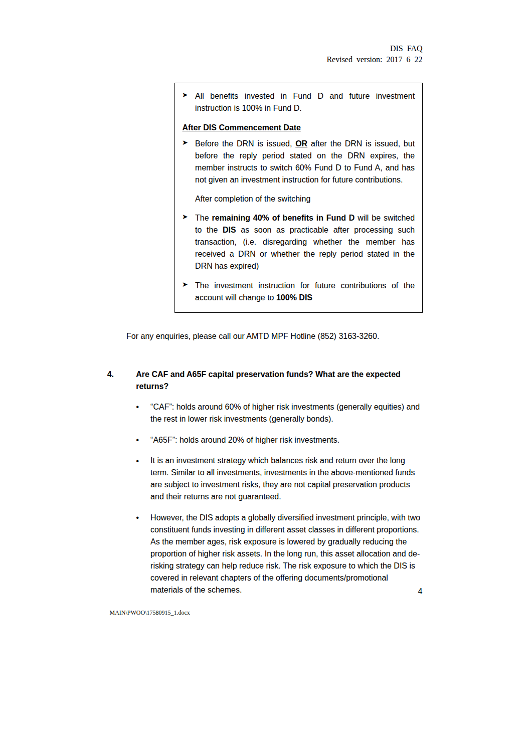DIS FAQ
Revised version: 2017 6 22
All benefits invested in Fund D and future investment instruction is 100% in Fund D.
After DIS Commencement Date
Before the DRN is issued, OR after the DRN is issued, but before the reply period stated on the DRN expires, the member instructs to switch 60% Fund D to Fund A, and has not given an investment instruction for future contributions.
After completion of the switching
The remaining 40% of benefits in Fund D will be switched to the DIS as soon as practicable after processing such transaction, (i.e. disregarding whether the member has received a DRN or whether the reply period stated in the DRN has expired)
The investment instruction for future contributions of the account will change to 100% DIS
For any enquiries, please call our AMTD MPF Hotline (852) 3163-3260.
4. Are CAF and A65F capital preservation funds? What are the expected returns?
“CAF”: holds around 60% of higher risk investments (generally equities) and the rest in lower risk investments (generally bonds).
“A65F”: holds around 20% of higher risk investments.
It is an investment strategy which balances risk and return over the long term. Similar to all investments, investments in the above-mentioned funds are subject to investment risks, they are not capital preservation products and their returns are not guaranteed.
However, the DIS adopts a globally diversified investment principle, with two constituent funds investing in different asset classes in different proportions. As the member ages, risk exposure is lowered by gradually reducing the proportion of higher risk assets. In the long run, this asset allocation and de-risking strategy can help reduce risk. The risk exposure to which the DIS is covered in relevant chapters of the offering documents/promotional materials of the schemes.
4
MAIN\PWOO\17580915_1.docx